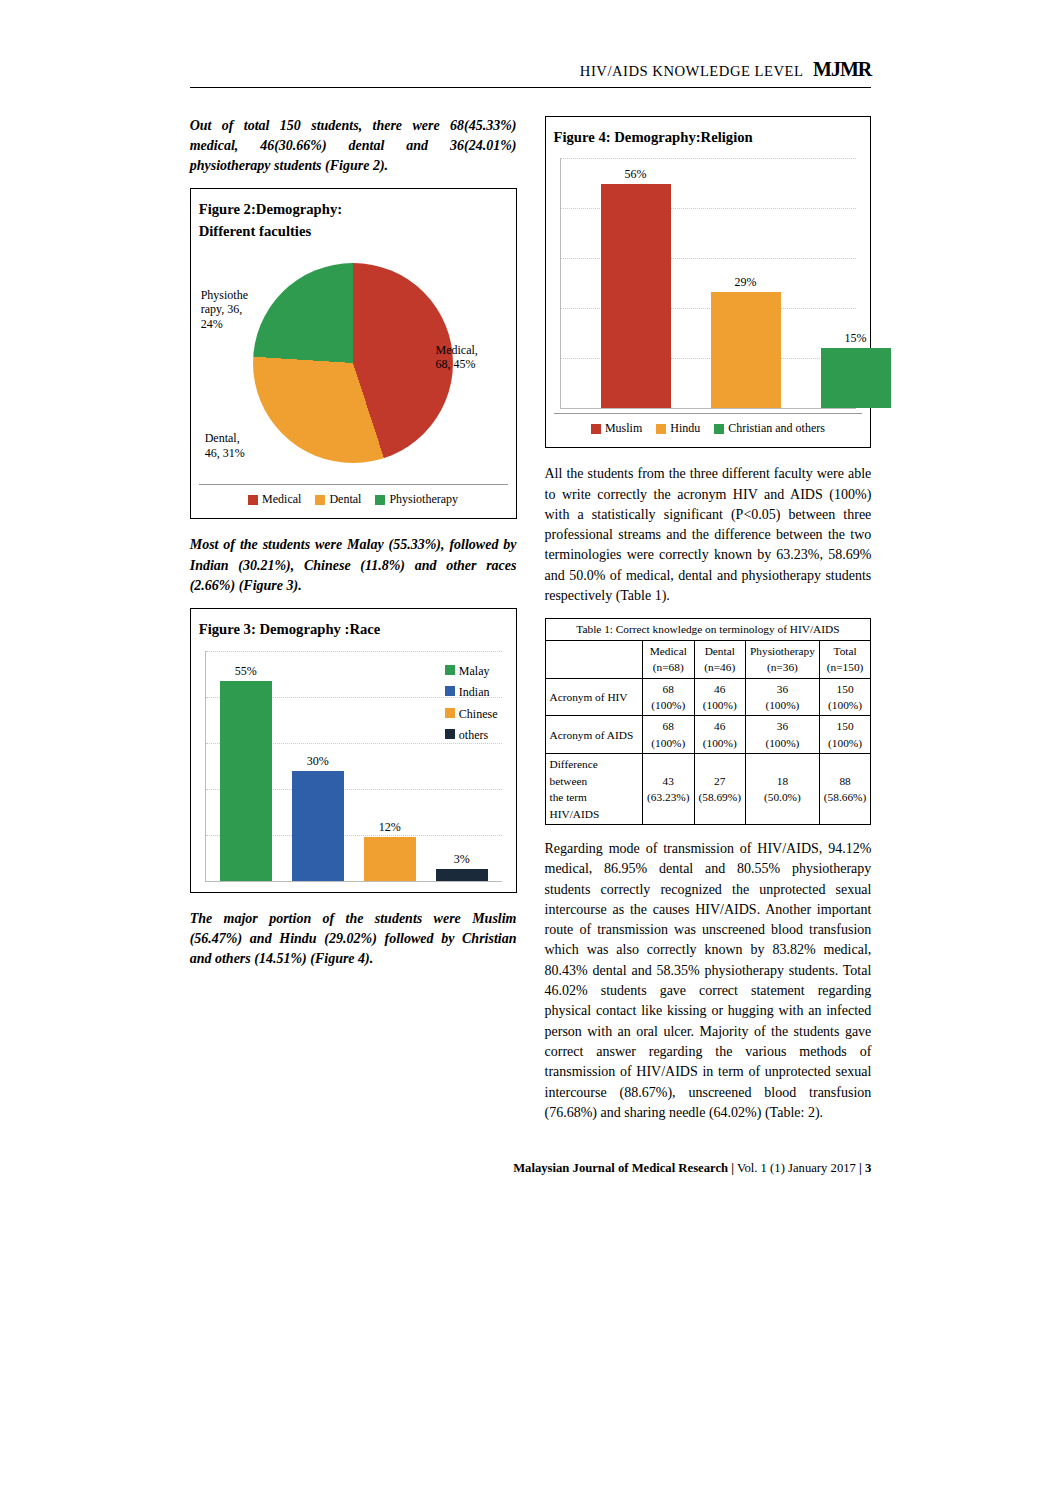HIV/AIDS KNOWLEDGE LEVEL MJMR
Out of total 150 students, there were 68(45.33%) medical, 46(30.66%) dental and 36(24.01%) physiotherapy students (Figure 2).
Figure 2:Demography:
Different faculties
Physiothe
rapy, 36,
24%
Medical,
68, 45%
Dental,
46, 31%
Medical
Dental
Physiotherapy
Most of the students were Malay (55.33%), followed by Indian (30.21%), Chinese (11.8%) and other races (2.66%) (Figure 3).
Figure 3: Demography :Race
55%
30%
12%
3%
Malay
Indian
Chinese
others
The major portion of the students were Muslim (56.47%) and Hindu (29.02%) followed by Christian and others (14.51%) (Figure 4).
Figure 4: Demography:Religion
56%
29%
15%
Muslim
Hindu
Christian and others
All the students from the three different faculty were able to write correctly the acronym HIV and AIDS (100%) with a statistically significant (P<0.05) between three professional streams and the difference between the two terminologies were correctly known by 63.23%, 58.69% and 50.0% of medical, dental and physiotherapy students respectively (Table 1).
Table 1: Correct knowledge on terminology of HIV/AIDS
| | Medical (n=68) | Dental (n=46) | Physiotherapy (n=36) | Total (n=150) |
| --- | --- | --- | --- | --- |
| Acronym of HIV | 68 (100%) | 46 (100%) | 36 (100%) | 150 (100%) |
| Acronym of AIDS | 68 (100%) | 46 (100%) | 36 (100%) | 150 (100%) |
| Difference between the term HIV/AIDS | 43 (63.23%) | 27 (58.69%) | 18 (50.0%) | 88 (58.66%) |
Regarding mode of transmission of HIV/AIDS, 94.12% medical, 86.95% dental and 80.55% physiotherapy students correctly recognized the unprotected sexual intercourse as the causes HIV/AIDS. Another important route of transmission was unscreened blood transfusion which was also correctly known by 83.82% medical, 80.43% dental and 58.35% physiotherapy students. Total 46.02% students gave correct statement regarding physical contact like kissing or hugging with an infected person with an oral ulcer. Majority of the students gave correct answer regarding the various methods of transmission of HIV/AIDS in term of unprotected sexual intercourse (88.67%), unscreened blood transfusion (76.68%) and sharing needle (64.02%) (Table: 2).
Malaysian Journal of Medical Research | Vol. 1 (1) January 2017 | 3